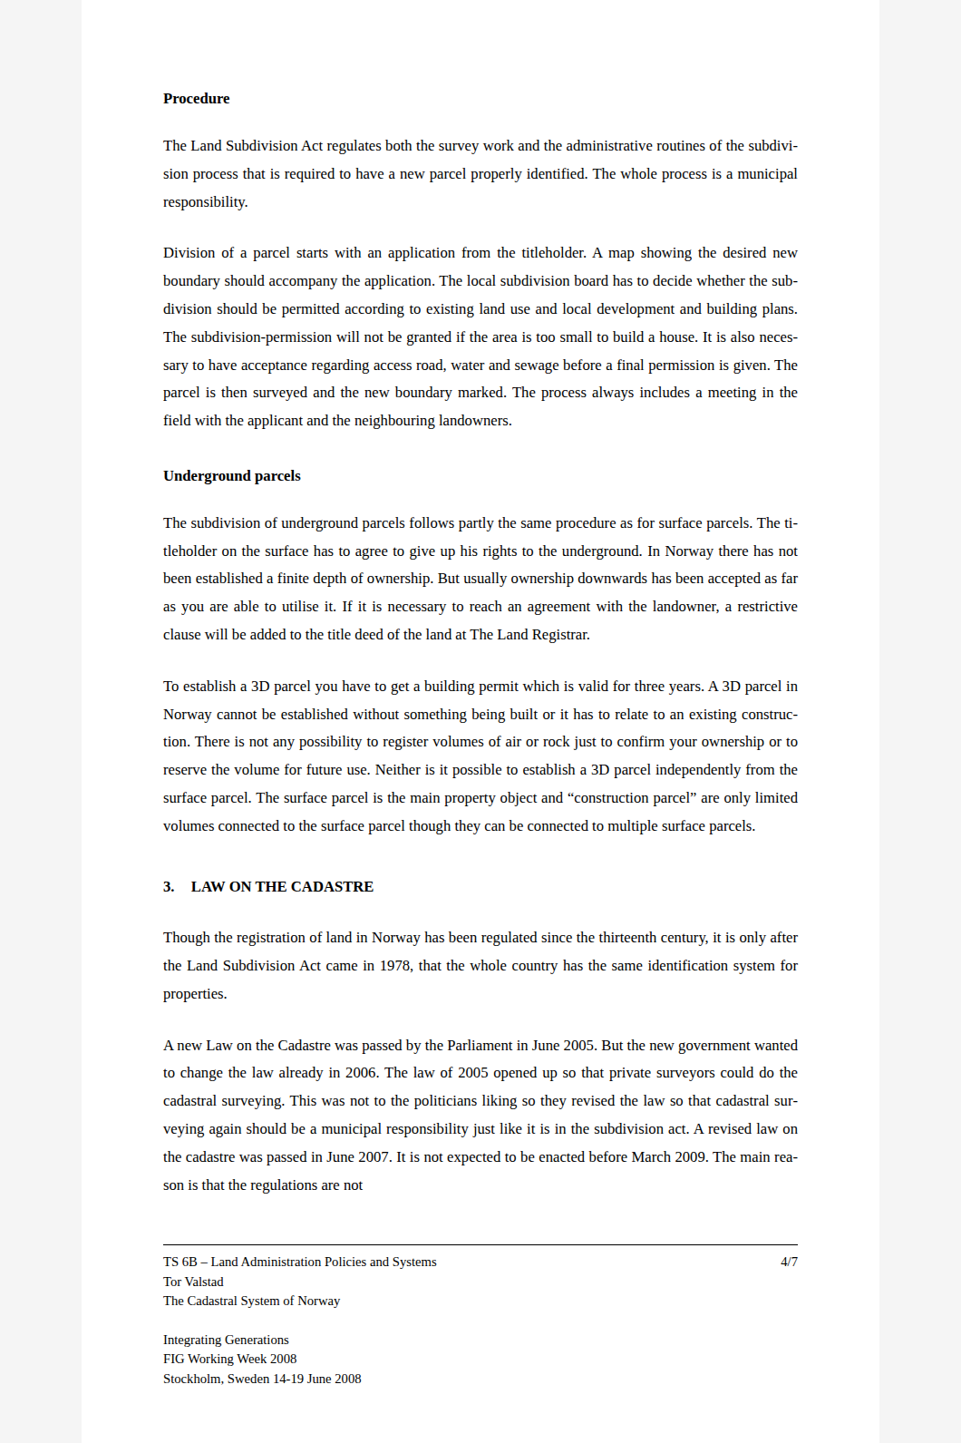Procedure
The Land Subdivision Act regulates both the survey work and the administrative routines of the subdivision process that is required to have a new parcel properly identified. The whole process is a municipal responsibility.
Division of a parcel starts with an application from the titleholder. A map showing the desired new boundary should accompany the application. The local subdivision board has to decide whether the subdivision should be permitted according to existing land use and local development and building plans. The subdivision-permission will not be granted if the area is too small to build a house. It is also necessary to have acceptance regarding access road, water and sewage before a final permission is given. The parcel is then surveyed and the new boundary marked. The process always includes a meeting in the field with the applicant and the neighbouring landowners.
Underground parcels
The subdivision of underground parcels follows partly the same procedure as for surface parcels. The titleholder on the surface has to agree to give up his rights to the underground. In Norway there has not been established a finite depth of ownership. But usually ownership downwards has been accepted as far as you are able to utilise it. If it is necessary to reach an agreement with the landowner, a restrictive clause will be added to the title deed of the land at The Land Registrar.
To establish a 3D parcel you have to get a building permit which is valid for three years. A 3D parcel in Norway cannot be established without something being built or it has to relate to an existing construction. There is not any possibility to register volumes of air or rock just to confirm your ownership or to reserve the volume for future use. Neither is it possible to establish a 3D parcel independently from the surface parcel. The surface parcel is the main property object and “construction parcel” are only limited volumes connected to the surface parcel though they can be connected to multiple surface parcels.
3. Law on the Cadastre
Though the registration of land in Norway has been regulated since the thirteenth century, it is only after the Land Subdivision Act came in 1978, that the whole country has the same identification system for properties.
A new Law on the Cadastre was passed by the Parliament in June 2005. But the new government wanted to change the law already in 2006. The law of 2005 opened up so that private surveyors could do the cadastral surveying. This was not to the politicians liking so they revised the law so that cadastral surveying again should be a municipal responsibility just like it is in the subdivision act. A revised law on the cadastre was passed in June 2007. It is not expected to be enacted before March 2009. The main reason is that the regulations are not
TS 6B – Land Administration Policies and Systems
Tor Valstad
The Cadastral System of Norway
4/7
Integrating Generations
FIG Working Week 2008
Stockholm, Sweden 14-19 June 2008